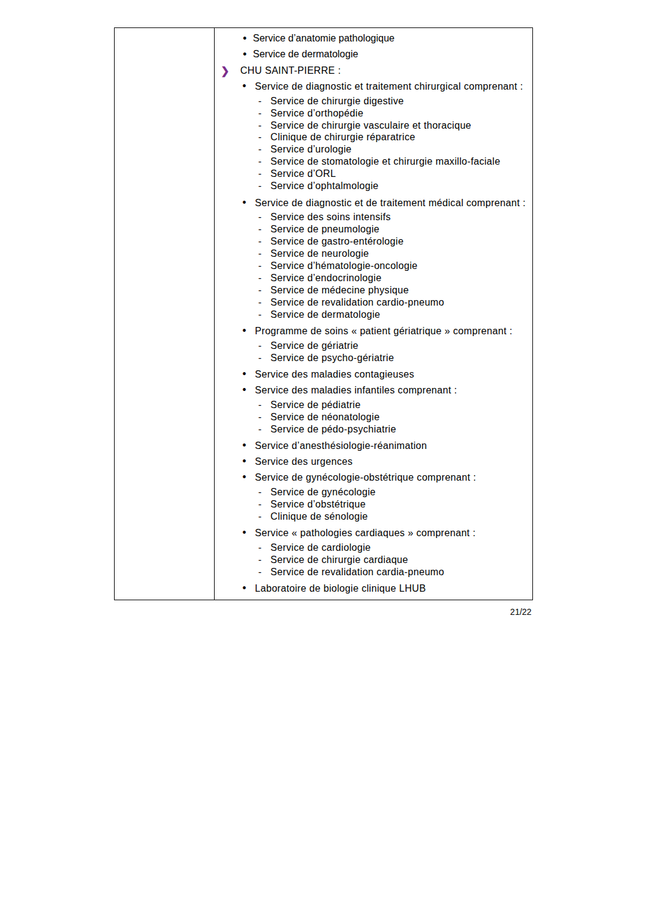| | Service d’anatomie pathologique Service de dermatologie CHU SAINT-PIERRE : Service de diagnostic et traitement chirurgical comprenant : Service de chirurgie digestive Service d’orthopédie Service de chirurgie vasculaire et thoracique Clinique de chirurgie réparatrice Service d’urologie Service de stomatologie et chirurgie maxillo-faciale Service d’ORL Service d’ophtalmologie Service de diagnostic et de traitement médical comprenant : Service des soins intensifs Service de pneumologie Service de gastro-entérologie Service de neurologie Service d’hématologie-oncologie Service d’endocrinologie Service de médecine physique Service de revalidation cardio-pneumo Service de dermatologie Programme de soins « patient gériatrique » comprenant : Service de gériatrie Service de psycho-gériatrie Service des maladies contagieuses Service des maladies infantiles comprenant : Service de pédiatrie Service de néonatologie Service de pédo-psychiatrie Service d’anesthésiologie-réanimation Service des urgences Service de gynécologie-obstétrique comprenant : Service de gynécologie Service d’obstétrique Clinique de sénologie Service « pathologies cardiaques » comprenant : Service de cardiologie Service de chirurgie cardiaque Service de revalidation cardia-pneumo Laboratoire de biologie clinique LHUB |
21/22